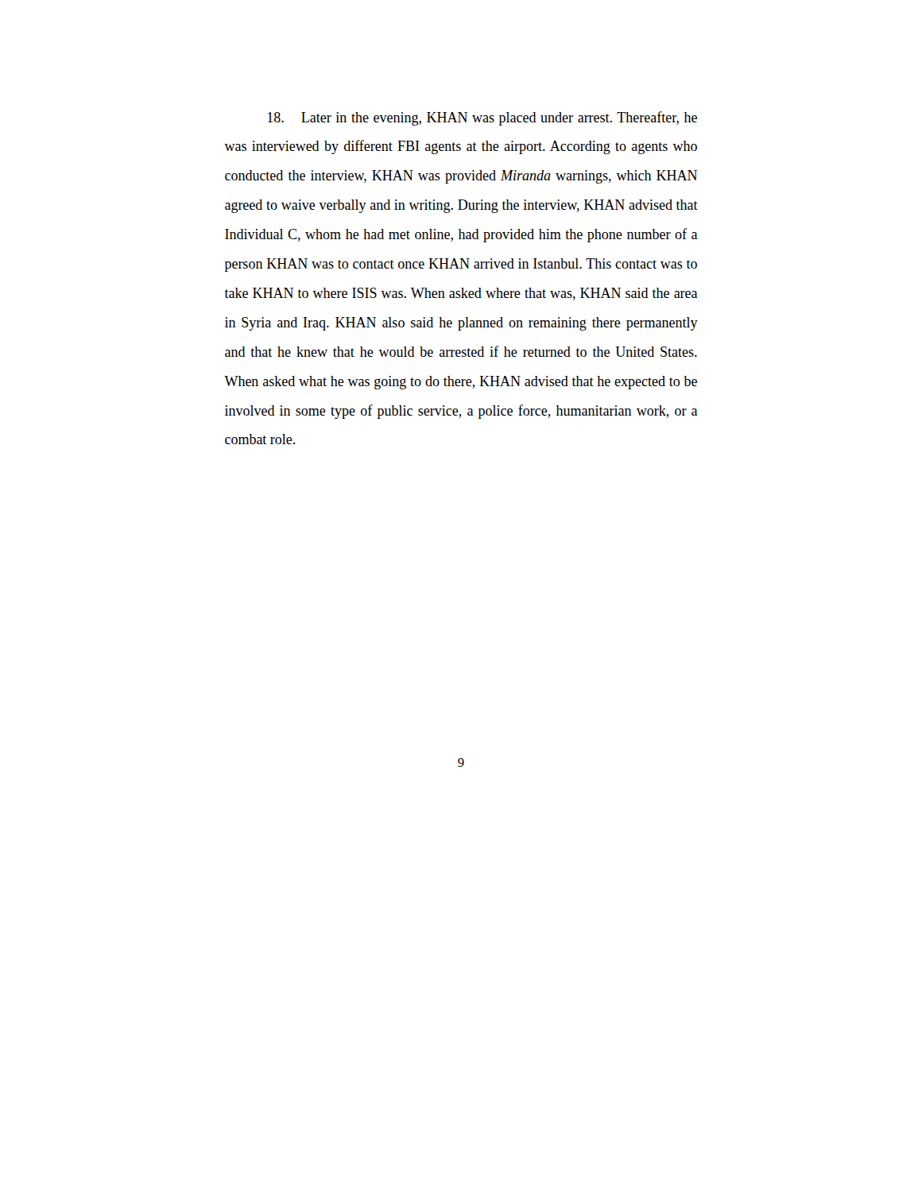18. Later in the evening, KHAN was placed under arrest. Thereafter, he was interviewed by different FBI agents at the airport. According to agents who conducted the interview, KHAN was provided Miranda warnings, which KHAN agreed to waive verbally and in writing. During the interview, KHAN advised that Individual C, whom he had met online, had provided him the phone number of a person KHAN was to contact once KHAN arrived in Istanbul. This contact was to take KHAN to where ISIS was. When asked where that was, KHAN said the area in Syria and Iraq. KHAN also said he planned on remaining there permanently and that he knew that he would be arrested if he returned to the United States. When asked what he was going to do there, KHAN advised that he expected to be involved in some type of public service, a police force, humanitarian work, or a combat role.
9